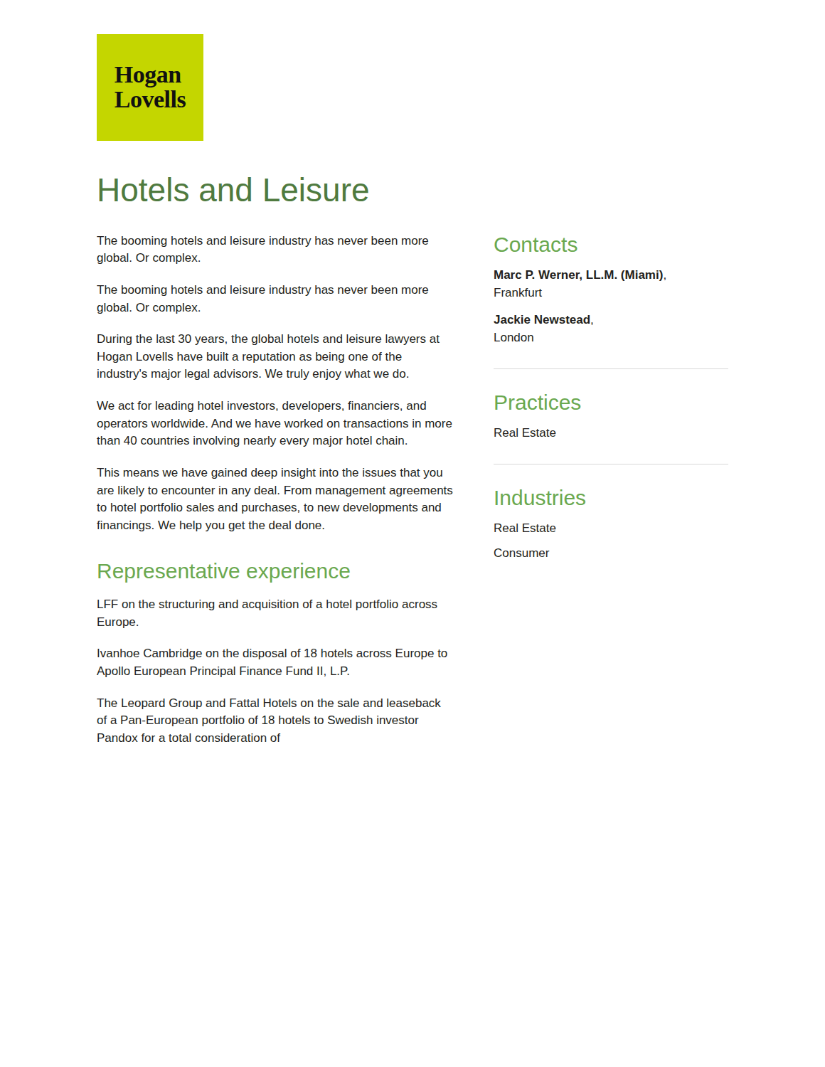Hogan
Lovells
Hotels and Leisure
The booming hotels and leisure industry has never been more global. Or complex.
The booming hotels and leisure industry has never been more global. Or complex.
During the last 30 years, the global hotels and leisure lawyers at Hogan Lovells have built a reputation as being one of the industry's major legal advisors. We truly enjoy what we do.
We act for leading hotel investors, developers, financiers, and operators worldwide. And we have worked on transactions in more than 40 countries involving nearly every major hotel chain.
This means we have gained deep insight into the issues that you are likely to encounter in any deal. From management agreements to hotel portfolio sales and purchases, to new developments and financings. We help you get the deal done.
Representative experience
LFF on the structuring and acquisition of a hotel portfolio across Europe.
Ivanhoe Cambridge on the disposal of 18 hotels across Europe to Apollo European Principal Finance Fund II, L.P.
The Leopard Group and Fattal Hotels on the sale and leaseback of a Pan-European portfolio of 18 hotels to Swedish investor Pandox for a total consideration of
Contacts
Marc P. Werner, LL.M. (Miami),
Frankfurt
Jackie Newstead,
London
Practices
Real Estate
Industries
Real Estate
Consumer